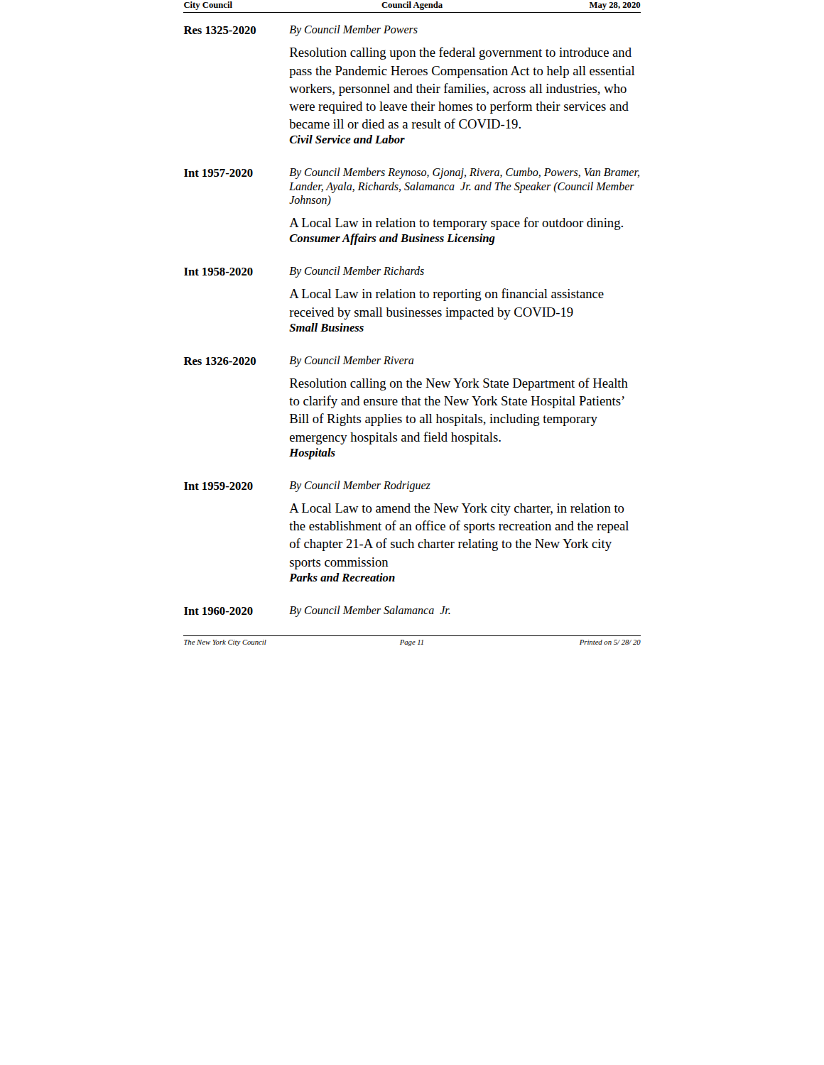City Council
Council Agenda
May 28, 2020
Res 1325-2020
By Council Member Powers
Resolution calling upon the federal government to introduce and pass the Pandemic Heroes Compensation Act to help all essential workers, personnel and their families, across all industries, who were required to leave their homes to perform their services and became ill or died as a result of COVID-19.
Civil Service and Labor
Int 1957-2020
By Council Members Reynoso, Gjonaj, Rivera, Cumbo, Powers, Van Bramer, Lander, Ayala, Richards, Salamanca Jr. and The Speaker (Council Member Johnson)
A Local Law in relation to temporary space for outdoor dining.
Consumer Affairs and Business Licensing
Int 1958-2020
By Council Member Richards
A Local Law in relation to reporting on financial assistance received by small businesses impacted by COVID-19
Small Business
Res 1326-2020
By Council Member Rivera
Resolution calling on the New York State Department of Health to clarify and ensure that the New York State Hospital Patients’ Bill of Rights applies to all hospitals, including temporary emergency hospitals and field hospitals.
Hospitals
Int 1959-2020
By Council Member Rodriguez
A Local Law to amend the New York city charter, in relation to the establishment of an office of sports recreation and the repeal of chapter 21-A of such charter relating to the New York city sports commission
Parks and Recreation
Int 1960-2020
By Council Member Salamanca Jr.
The New York City Council
Page 11
Printed on 5/ 28/ 20